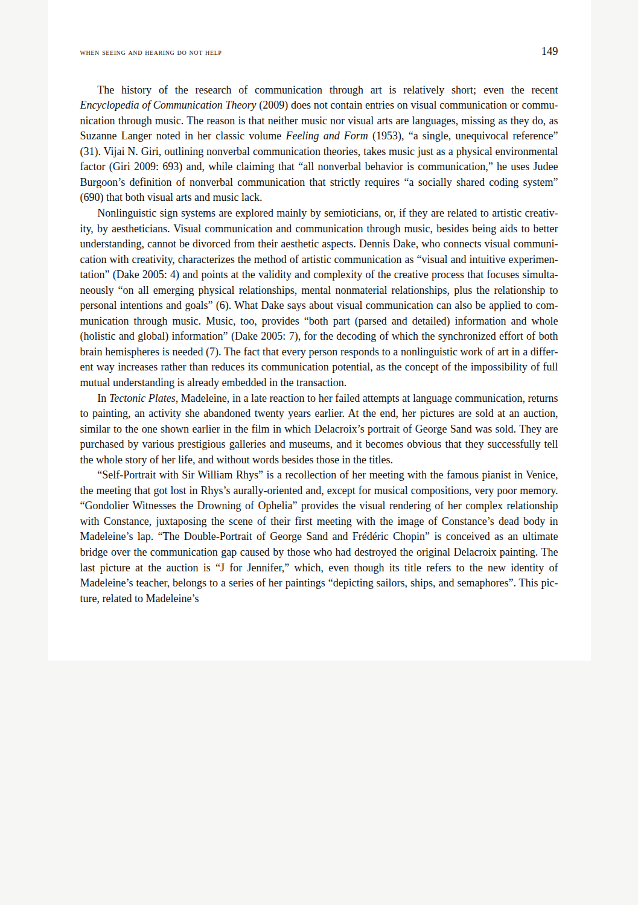when seeing and hearing do not help 149
The history of the research of communication through art is relatively short; even the recent Encyclopedia of Communication Theory (2009) does not contain entries on visual communication or communication through music. The reason is that neither music nor visual arts are languages, missing as they do, as Suzanne Langer noted in her classic volume Feeling and Form (1953), “a single, unequivocal reference” (31). Vijai N. Giri, outlining nonverbal communication theories, takes music just as a physical environmental factor (Giri 2009: 693) and, while claiming that “all nonverbal behavior is communication,” he uses Judee Burgoon’s definition of nonverbal communication that strictly requires “a socially shared coding system” (690) that both visual arts and music lack.
Nonlinguistic sign systems are explored mainly by semioticians, or, if they are related to artistic creativity, by aestheticians. Visual communication and communication through music, besides being aids to better understanding, cannot be divorced from their aesthetic aspects. Dennis Dake, who connects visual communication with creativity, characterizes the method of artistic communication as “visual and intuitive experimentation” (Dake 2005: 4) and points at the validity and complexity of the creative process that focuses simultaneously “on all emerging physical relationships, mental nonmaterial relationships, plus the relationship to personal intentions and goals” (6). What Dake says about visual communication can also be applied to communication through music. Music, too, provides “both part (parsed and detailed) information and whole (holistic and global) information” (Dake 2005: 7), for the decoding of which the synchronized effort of both brain hemispheres is needed (7). The fact that every person responds to a nonlinguistic work of art in a different way increases rather than reduces its communication potential, as the concept of the impossibility of full mutual understanding is already embedded in the transaction.
In Tectonic Plates, Madeleine, in a late reaction to her failed attempts at language communication, returns to painting, an activity she abandoned twenty years earlier. At the end, her pictures are sold at an auction, similar to the one shown earlier in the film in which Delacroix’s portrait of George Sand was sold. They are purchased by various prestigious galleries and museums, and it becomes obvious that they successfully tell the whole story of her life, and without words besides those in the titles.
“Self-Portrait with Sir William Rhys” is a recollection of her meeting with the famous pianist in Venice, the meeting that got lost in Rhys’s aurally-oriented and, except for musical compositions, very poor memory. “Gondolier Witnesses the Drowning of Ophelia” provides the visual rendering of her complex relationship with Constance, juxtaposing the scene of their first meeting with the image of Constance’s dead body in Madeleine’s lap. “The Double-Portrait of George Sand and Frédéric Chopin” is conceived as an ultimate bridge over the communication gap caused by those who had destroyed the original Delacroix painting. The last picture at the auction is “J for Jennifer,” which, even though its title refers to the new identity of Madeleine’s teacher, belongs to a series of her paintings “depicting sailors, ships, and semaphores”. This picture, related to Madeleine’s